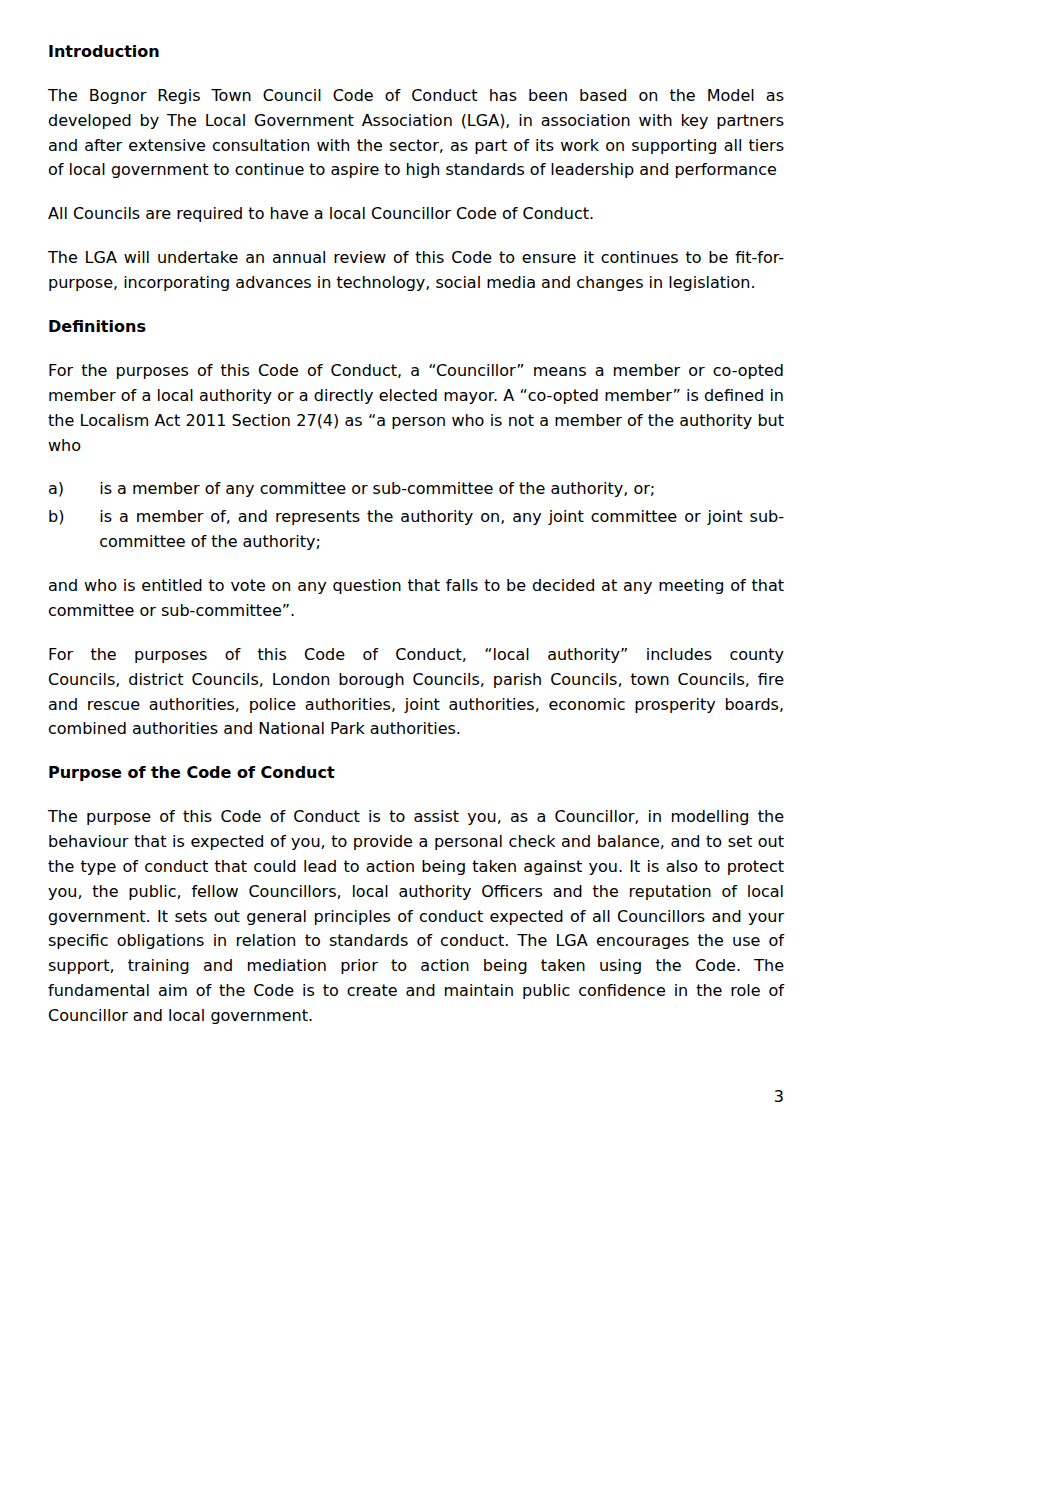Introduction
The Bognor Regis Town Council Code of Conduct has been based on the Model as developed by The Local Government Association (LGA), in association with key partners and after extensive consultation with the sector, as part of its work on supporting all tiers of local government to continue to aspire to high standards of leadership and performance
All Councils are required to have a local Councillor Code of Conduct.
The LGA will undertake an annual review of this Code to ensure it continues to be fit-for-purpose, incorporating advances in technology, social media and changes in legislation.
Definitions
For the purposes of this Code of Conduct, a “Councillor” means a member or co-opted member of a local authority or a directly elected mayor. A “co-opted member” is defined in the Localism Act 2011 Section 27(4) as “a person who is not a member of the authority but who
a) is a member of any committee or sub-committee of the authority, or;
b) is a member of, and represents the authority on, any joint committee or joint sub-committee of the authority;
and who is entitled to vote on any question that falls to be decided at any meeting of that committee or sub-committee”.
For the purposes of this Code of Conduct, “local authority” includes county Councils, district Councils, London borough Councils, parish Councils, town Councils, fire and rescue authorities, police authorities, joint authorities, economic prosperity boards, combined authorities and National Park authorities.
Purpose of the Code of Conduct
The purpose of this Code of Conduct is to assist you, as a Councillor, in modelling the behaviour that is expected of you, to provide a personal check and balance, and to set out the type of conduct that could lead to action being taken against you. It is also to protect you, the public, fellow Councillors, local authority Officers and the reputation of local government. It sets out general principles of conduct expected of all Councillors and your specific obligations in relation to standards of conduct. The LGA encourages the use of support, training and mediation prior to action being taken using the Code. The fundamental aim of the Code is to create and maintain public confidence in the role of Councillor and local government.
3